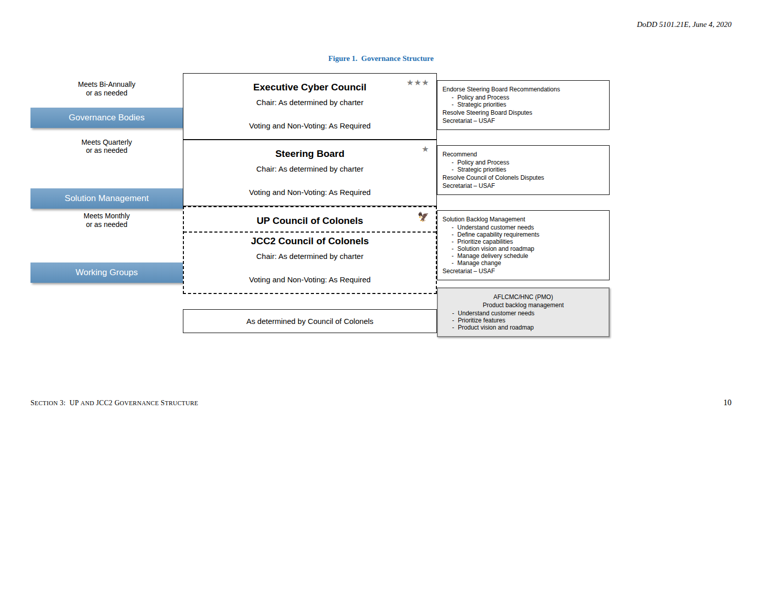DoDD 5101.21E, June 4, 2020
Figure 1. Governance Structure
Meets Bi-Annually
or as needed
Governance Bodies
Meets Quarterly
or as needed
Solution Management
Meets Monthly
or as needed
Working Groups
★★★
Executive Cyber Council
Chair: As determined by charter
Voting and Non-Voting: As Required
★
Steering Board
Chair: As determined by charter
Voting and Non-Voting: As Required
🦅
UP Council of Colonels
JCC2 Council of Colonels
Chair: As determined by charter
Voting and Non-Voting: As Required
As determined by Council of Colonels
Endorse Steering Board Recommendations
Policy and Process
Strategic priorities
Resolve Steering Board Disputes
Secretariat – USAF
Recommend
Policy and Process
Strategic priorities
Resolve Council of Colonels Disputes
Secretariat – USAF
Solution Backlog Management
Understand customer needs
Define capability requirements
Prioritize capabilities
Solution vision and roadmap
Manage delivery schedule
Manage change
Secretariat – USAF
AFLCMC/HNC (PMO)
Product backlog management
Understand customer needs
Prioritize features
Product vision and roadmap
SECTION 3: UP AND JCC2 GOVERNANCE STRUCTURE
10